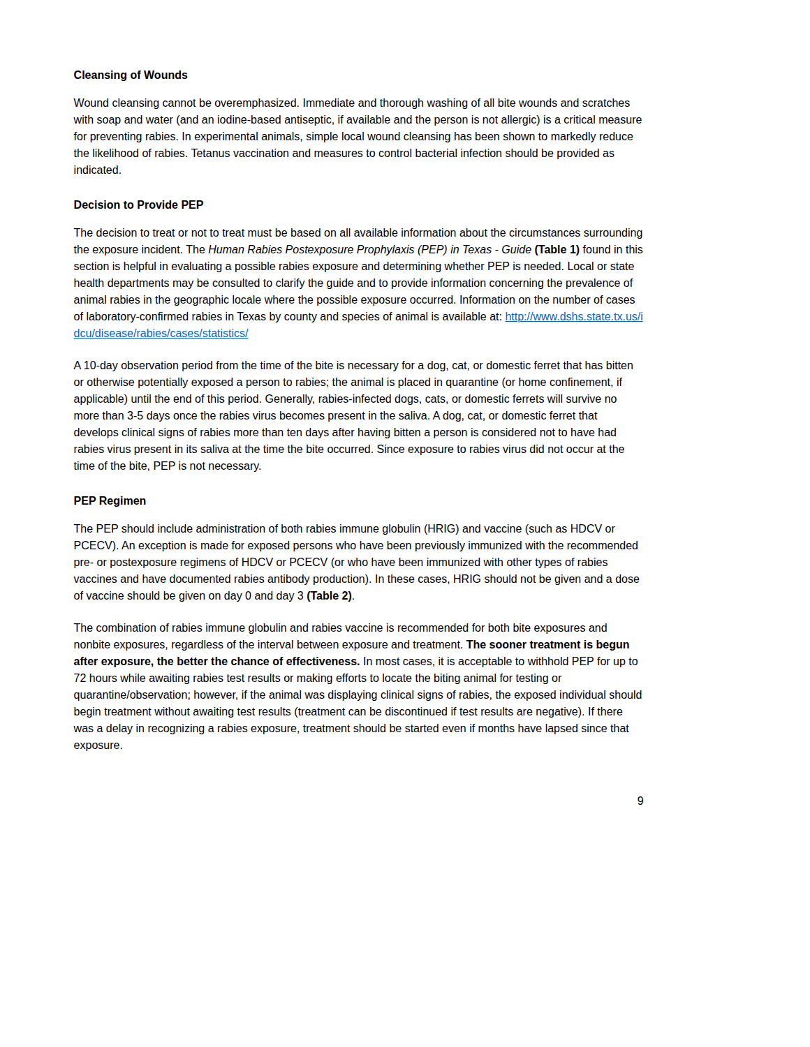Cleansing of Wounds
Wound cleansing cannot be overemphasized. Immediate and thorough washing of all bite wounds and scratches with soap and water (and an iodine-based antiseptic, if available and the person is not allergic) is a critical measure for preventing rabies. In experimental animals, simple local wound cleansing has been shown to markedly reduce the likelihood of rabies. Tetanus vaccination and measures to control bacterial infection should be provided as indicated.
Decision to Provide PEP
The decision to treat or not to treat must be based on all available information about the circumstances surrounding the exposure incident. The Human Rabies Postexposure Prophylaxis (PEP) in Texas - Guide (Table 1) found in this section is helpful in evaluating a possible rabies exposure and determining whether PEP is needed. Local or state health departments may be consulted to clarify the guide and to provide information concerning the prevalence of animal rabies in the geographic locale where the possible exposure occurred. Information on the number of cases of laboratory-confirmed rabies in Texas by county and species of animal is available at: http://www.dshs.state.tx.us/idcu/disease/rabies/cases/statistics/
A 10-day observation period from the time of the bite is necessary for a dog, cat, or domestic ferret that has bitten or otherwise potentially exposed a person to rabies; the animal is placed in quarantine (or home confinement, if applicable) until the end of this period. Generally, rabies-infected dogs, cats, or domestic ferrets will survive no more than 3-5 days once the rabies virus becomes present in the saliva. A dog, cat, or domestic ferret that develops clinical signs of rabies more than ten days after having bitten a person is considered not to have had rabies virus present in its saliva at the time the bite occurred. Since exposure to rabies virus did not occur at the time of the bite, PEP is not necessary.
PEP Regimen
The PEP should include administration of both rabies immune globulin (HRIG) and vaccine (such as HDCV or PCECV). An exception is made for exposed persons who have been previously immunized with the recommended pre- or postexposure regimens of HDCV or PCECV (or who have been immunized with other types of rabies vaccines and have documented rabies antibody production). In these cases, HRIG should not be given and a dose of vaccine should be given on day 0 and day 3 (Table 2).
The combination of rabies immune globulin and rabies vaccine is recommended for both bite exposures and nonbite exposures, regardless of the interval between exposure and treatment. The sooner treatment is begun after exposure, the better the chance of effectiveness. In most cases, it is acceptable to withhold PEP for up to 72 hours while awaiting rabies test results or making efforts to locate the biting animal for testing or quarantine/observation; however, if the animal was displaying clinical signs of rabies, the exposed individual should begin treatment without awaiting test results (treatment can be discontinued if test results are negative). If there was a delay in recognizing a rabies exposure, treatment should be started even if months have lapsed since that exposure.
9